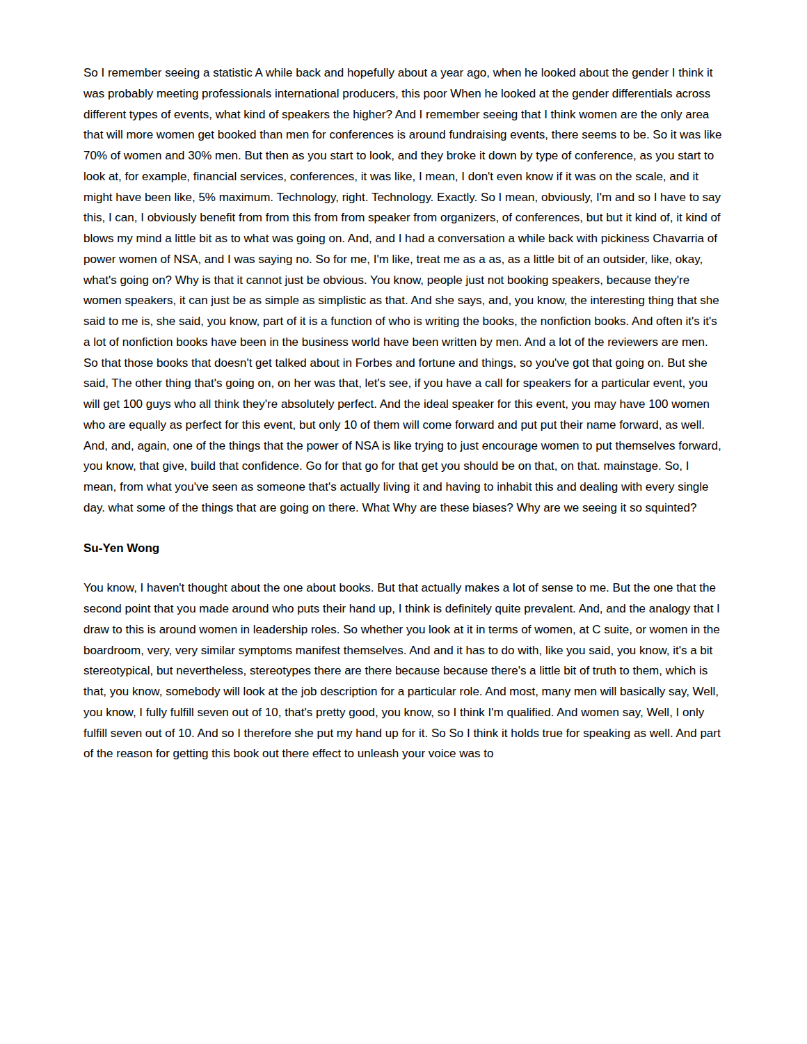So I remember seeing a statistic A while back and hopefully about a year ago, when he looked about the gender I think it was probably meeting professionals international producers, this poor When he looked at the gender differentials across different types of events, what kind of speakers the higher? And I remember seeing that I think women are the only area that will more women get booked than men for conferences is around fundraising events, there seems to be. So it was like 70% of women and 30% men. But then as you start to look, and they broke it down by type of conference, as you start to look at, for example, financial services, conferences, it was like, I mean, I don't even know if it was on the scale, and it might have been like, 5% maximum. Technology, right. Technology. Exactly. So I mean, obviously, I'm and so I have to say this, I can, I obviously benefit from from this from from speaker from organizers, of conferences, but but it kind of, it kind of blows my mind a little bit as to what was going on. And, and I had a conversation a while back with pickiness Chavarria of power women of NSA, and I was saying no. So for me, I'm like, treat me as a as, as a little bit of an outsider, like, okay, what's going on? Why is that it cannot just be obvious. You know, people just not booking speakers, because they're women speakers, it can just be as simple as simplistic as that. And she says, and, you know, the interesting thing that she said to me is, she said, you know, part of it is a function of who is writing the books, the nonfiction books. And often it's it's a lot of nonfiction books have been in the business world have been written by men. And a lot of the reviewers are men. So that those books that doesn't get talked about in Forbes and fortune and things, so you've got that going on. But she said, The other thing that's going on, on her was that, let's see, if you have a call for speakers for a particular event, you will get 100 guys who all think they're absolutely perfect. And the ideal speaker for this event, you may have 100 women who are equally as perfect for this event, but only 10 of them will come forward and put put their name forward, as well. And, and, again, one of the things that the power of NSA is like trying to just encourage women to put themselves forward, you know, that give, build that confidence. Go for that go for that get you should be on that, on that. mainstage. So, I mean, from what you've seen as someone that's actually living it and having to inhabit this and dealing with every single day. what some of the things that are going on there. What Why are these biases? Why are we seeing it so squinted?
Su-Yen Wong
You know, I haven't thought about the one about books. But that actually makes a lot of sense to me. But the one that the second point that you made around who puts their hand up, I think is definitely quite prevalent. And, and the analogy that I draw to this is around women in leadership roles. So whether you look at it in terms of women, at C suite, or women in the boardroom, very, very similar symptoms manifest themselves. And and it has to do with, like you said, you know, it's a bit stereotypical, but nevertheless, stereotypes there are there because because there's a little bit of truth to them, which is that, you know, somebody will look at the job description for a particular role. And most, many men will basically say, Well, you know, I fully fulfill seven out of 10, that's pretty good, you know, so I think I'm qualified. And women say, Well, I only fulfill seven out of 10. And so I therefore she put my hand up for it. So So I think it holds true for speaking as well. And part of the reason for getting this book out there effect to unleash your voice was to